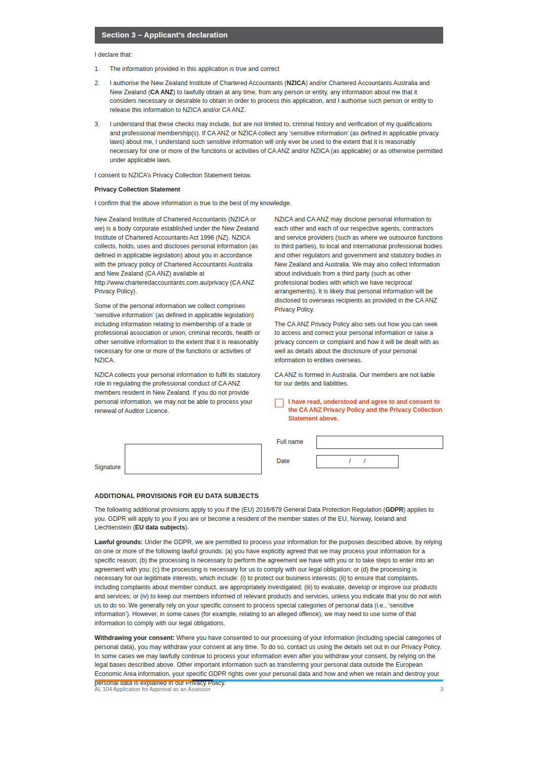Section 3 – Applicant’s declaration
I declare that:
The information provided in this application is true and correct
I authorise the New Zealand Institute of Chartered Accountants (NZICA) and/or Chartered Accountants Australia and New Zealand (CA ANZ) to lawfully obtain at any time, from any person or entity, any information about me that it considers necessary or desirable to obtain in order to process this application, and I authorise such person or entity to release this information to NZICA and/or CA ANZ.
I understand that these checks may include, but are not limited to, criminal history and verification of my qualifications and professional membership(s). If CA ANZ or NZICA collect any ‘sensitive information’ (as defined in applicable privacy laws) about me, I understand such sensitive information will only ever be used to the extent that it is reasonably necessary for one or more of the functions or activities of CA ANZ and/or NZICA (as applicable) or as otherwise permitted under applicable laws.
I consent to NZICA’s Privacy Collection Statement below.
Privacy Collection Statement
I confirm that the above information is true to the best of my knowledge.
New Zealand Institute of Chartered Accountants (NZICA or we) is a body corporate established under the New Zealand Institute of Chartered Accountants Act 1996 (NZ). NZICA collects, holds, uses and discloses personal information (as defined in applicable legislation) about you in accordance with the privacy policy of Chartered Accountants Australia and New Zealand (CA ANZ) available at http://www.charteredaccountants.com.au/privacy (CA ANZ Privacy Policy).
Some of the personal information we collect comprises ‘sensitive information’ (as defined in applicable legislation) including information relating to membership of a trade or professional association or union, criminal records, health or other sensitive information to the extent that it is reasonably necessary for one or more of the functions or activities of NZICA.
NZICA collects your personal information to fulfil its statutory role in regulating the professional conduct of CA ANZ members resident in New Zealand. If you do not provide personal information, we may not be able to process your renewal of Auditor Licence.
NZICA and CA ANZ may disclose personal information to each other and each of our respective agents, contractors and service providers (such as where we outsource functions to third parties), to local and international professional bodies and other regulators and government and statutory bodies in New Zealand and Australia. We may also collect information about individuals from a third party (such as other professional bodies with which we have reciprocal arrangements). It is likely that personal information will be disclosed to overseas recipients as provided in the CA ANZ Privacy Policy.
The CA ANZ Privacy Policy also sets out how you can seek to access and correct your personal information or raise a privacy concern or complaint and how it will be dealt with as well as details about the disclosure of your personal information to entities overseas.
CA ANZ is formed in Australia. Our members are not liable for our debts and liabilities.
I have read, understood and agree to and consent to the CA ANZ Privacy Policy and the Privacy Collection Statement above.
Signature
Full name
Date
//
ADDITIONAL PROVISIONS FOR EU DATA SUBJECTS
The following additional provisions apply to you if the (EU) 2016/679 General Data Protection Regulation (GDPR) applies to you. GDPR will apply to you if you are or become a resident of the member states of the EU, Norway, Iceland and Liechtenstein (EU data subjects).
Lawful grounds: Under the GDPR, we are permitted to process your information for the purposes described above, by relying on one or more of the following lawful grounds: (a) you have explicitly agreed that we may process your information for a specific reason; (b) the processing is necessary to perform the agreement we have with you or to take steps to enter into an agreement with you; (c) the processing is necessary for us to comply with our legal obligation; or (d) the processing is necessary for our legitimate interests, which include: (i) to protect our business interests; (ii) to ensure that complaints, including complaints about member conduct, are appropriately investigated; (iii) to evaluate, develop or improve our products and services; or (iv) to keep our members informed of relevant products and services, unless you indicate that you do not wish us to do so. We generally rely on your specific consent to process special categories of personal data (i.e., ‘sensitive information’). However, in some cases (for example, relating to an alleged offence), we may need to use some of that information to comply with our legal obligations.
Withdrawing your consent: Where you have consented to our processing of your information (including special categories of personal data), you may withdraw your consent at any time. To do so, contact us using the details set out in our Privacy Policy. In some cases we may lawfully continue to process your information even after you withdraw your consent, by relying on the legal bases described above. Other important information such as transferring your personal data outside the European Economic Area information, your specific GDPR rights over your personal data and how and when we retain and destroy your personal data is explained in our Privacy Policy.
AL 104 Application for Approval as an Assessor 3